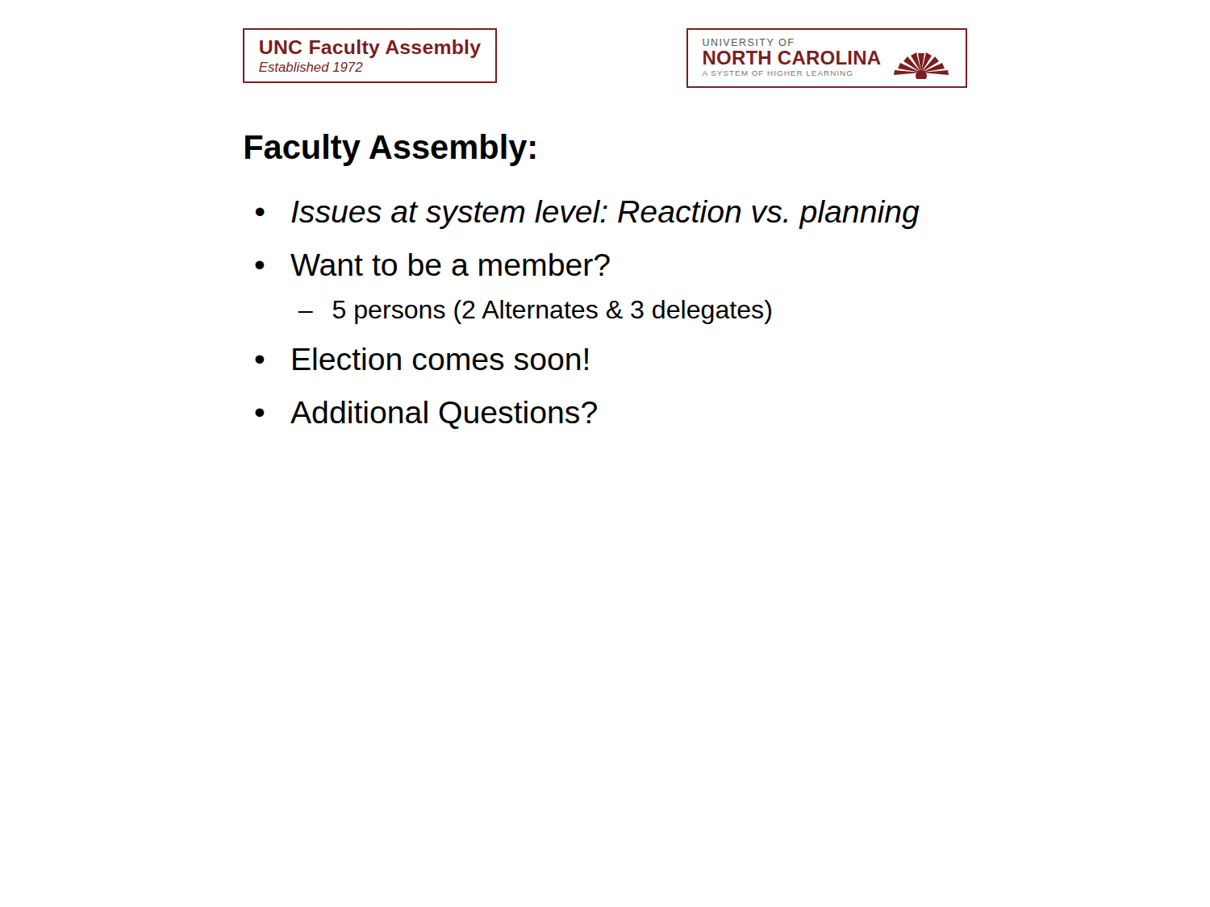UNC Faculty Assembly
Established 1972
University of
NORTH CAROLINA
A System of Higher Learning
Faculty Assembly:
Issues at system level: Reaction vs. planning
Want to be a member?
5 persons (2 Alternates & 3 delegates)
Election comes soon!
Additional Questions?